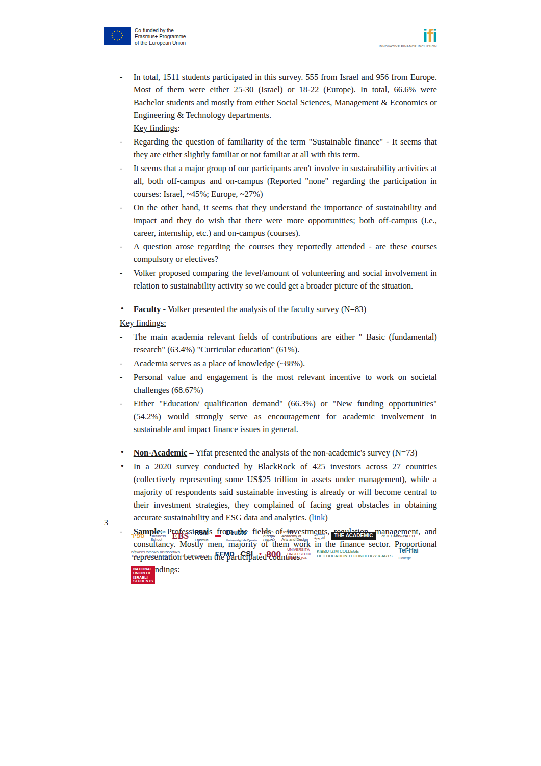Co-funded by the
Erasmus+ Programme
of the European Union
ifi
INNOVATIVE FINANCE INCLUSION
In total, 1511 students participated in this survey. 555 from Israel and 956 from Europe. Most of them were either 25-30 (Israel) or 18-22 (Europe). In total, 66.6% were Bachelor students and mostly from either Social Sciences, Management & Economics or Engineering & Technology departments.
Key findings:
Regarding the question of familiarity of the term "Sustainable finance" - It seems that they are either slightly familiar or not familiar at all with this term.
It seems that a major group of our participants aren't involve in sustainability activities at all, both off-campus and on-campus (Reported "none" regarding the participation in courses: Israel, ~45%; Europe, ~27%)
On the other hand, it seems that they understand the importance of sustainability and impact and they do wish that there were more opportunities; both off-campus (I.e., career, internship, etc.) and on-campus (courses).
A question arose regarding the courses they reportedly attended - are these courses compulsory or electives?
Volker proposed comparing the level/amount of volunteering and social involvement in relation to sustainability activity so we could get a broader picture of the situation.
Faculty - Volker presented the analysis of the faculty survey (N=83)
Key findings:
The main academia relevant fields of contributions are either " Basic (fundamental) research" (63.4%) "Curricular education" (61%).
Academia serves as a place of knowledge (~88%).
Personal value and engagement is the most relevant incentive to work on societal challenges (68.67%)
Either "Education/ qualification demand" (66.3%) or "New funding opportunities" (54.2%) would strongly serve as encouragement for academic involvement in sustainable and impact finance issues in general.
Non-Academic – Yifat presented the analysis of the non-academic's survey (N=73)
In a 2020 survey conducted by BlackRock of 425 investors across 27 countries (collectively representing some US$25 trillion in assets under management), while a majority of respondents said sustainable investing is already or will become central to their investment strategies, they complained of facing great obstacles in obtaining accurate sustainability and ESG data and analytics. (link)
Sample: Professionals from the fields of investments, regulation, management, and consultancy. Mostly men, majority of them work in the finance sector. Proportional representation between the participated countries.
Key findings:
3
ספיר Erasmus
Business
School EBS RSM
Erasmus ••• Deusto
Universidad de Deusto בצלאל
אקדמיה
לאמנות Bezalel
Academy of
Arts and Design بتسلئيل
أكاديمية THE ACADEMIC of TEL AVIV-YAFFO
האוניברסיטה העברית בירושלים
THE HEBREW UNIVERSITY OF JERUSALEM EFMD CSI • 800 UNIVERSITÀ
DEGLI STUDI
DI PADOVA KIBBUTZIM COLLEGE
OF EDUCATION TECHNOLOGY & ARTS Tel-Hai
College NATIONAL
UNION OF
ISRAELI
STUDENTS